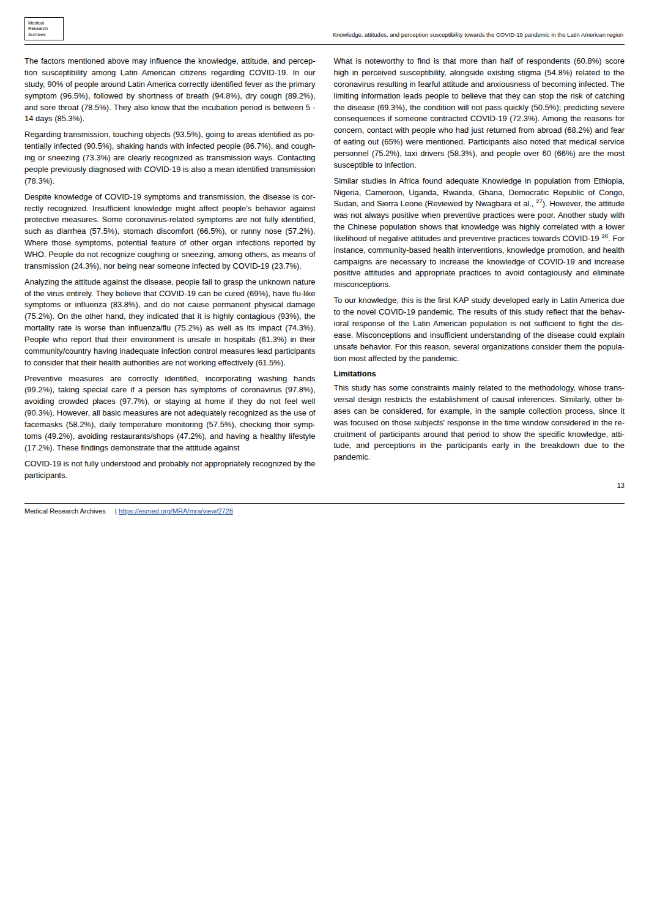Medical
Research
Archives
Knowledge, attitudes, and perception susceptibility towards the COVID-19 pandemic in the Latin American region
The factors mentioned above may influence the knowledge, attitude, and perception susceptibility among Latin American citizens regarding COVID-19. In our study, 90% of people around Latin America correctly identified fever as the primary symptom (96.5%), followed by shortness of breath (94.8%), dry cough (89.2%), and sore throat (78.5%). They also know that the incubation period is between 5 - 14 days (85.3%).
Regarding transmission, touching objects (93.5%), going to areas identified as potentially infected (90.5%), shaking hands with infected people (86.7%), and coughing or sneezing (73.3%) are clearly recognized as transmission ways. Contacting people previously diagnosed with COVID-19 is also a mean identified transmission (78.3%).
Despite knowledge of COVID-19 symptoms and transmission, the disease is correctly recognized. Insufficient knowledge might affect people's behavior against protective measures. Some coronavirus-related symptoms are not fully identified, such as diarrhea (57.5%), stomach discomfort (66.5%), or runny nose (57.2%). Where those symptoms, potential feature of other organ infections reported by WHO. People do not recognize coughing or sneezing, among others, as means of transmission (24.3%), nor being near someone infected by COVID-19 (23.7%).
Analyzing the attitude against the disease, people fail to grasp the unknown nature of the virus entirely. They believe that COVID-19 can be cured (69%), have flu-like symptoms or influenza (83.8%), and do not cause permanent physical damage (75.2%). On the other hand, they indicated that it is highly contagious (93%), the mortality rate is worse than influenza/flu (75.2%) as well as its impact (74.3%). People who report that their environment is unsafe in hospitals (61.3%) in their community/country having inadequate infection control measures lead participants to consider that their health authorities are not working effectively (61.5%).
Preventive measures are correctly identified, incorporating washing hands (99.2%), taking special care if a person has symptoms of coronavirus (97.8%), avoiding crowded places (97.7%), or staying at home if they do not feel well (90.3%). However, all basic measures are not adequately recognized as the use of facemasks (58.2%), daily temperature monitoring (57.5%), checking their symptoms (49.2%), avoiding restaurants/shops (47.2%), and having a healthy lifestyle (17.2%). These findings demonstrate that the attitude against
COVID-19 is not fully understood and probably not appropriately recognized by the participants.
What is noteworthy to find is that more than half of respondents (60.8%) score high in perceived susceptibility, alongside existing stigma (54.8%) related to the coronavirus resulting in fearful attitude and anxiousness of becoming infected. The limiting information leads people to believe that they can stop the risk of catching the disease (69.3%), the condition will not pass quickly (50.5%); predicting severe consequences if someone contracted COVID-19 (72.3%). Among the reasons for concern, contact with people who had just returned from abroad (68.2%) and fear of eating out (65%) were mentioned. Participants also noted that medical service personnel (75.2%), taxi drivers (58.3%), and people over 60 (66%) are the most susceptible to infection.
Similar studies in Africa found adequate Knowledge in population from Ethiopia, Nigeria, Cameroon, Uganda, Rwanda, Ghana, Democratic Republic of Congo, Sudan, and Sierra Leone (Reviewed by Nwagbara et al., 27). However, the attitude was not always positive when preventive practices were poor. Another study with the Chinese population shows that knowledge was highly correlated with a lower likelihood of negative attitudes and preventive practices towards COVID-19 28. For instance, community-based health interventions, knowledge promotion, and health campaigns are necessary to increase the knowledge of COVID-19 and increase positive attitudes and appropriate practices to avoid contagiously and eliminate misconceptions.
To our knowledge, this is the first KAP study developed early in Latin America due to the novel COVID-19 pandemic. The results of this study reflect that the behavioral response of the Latin American population is not sufficient to fight the disease. Misconceptions and insufficient understanding of the disease could explain unsafe behavior. For this reason, several organizations consider them the population most affected by the pandemic.
Limitations
This study has some constraints mainly related to the methodology, whose transversal design restricts the establishment of causal inferences. Similarly, other biases can be considered, for example, in the sample collection process, since it was focused on those subjects' response in the time window considered in the recruitment of participants around that period to show the specific knowledge, attitude, and perceptions in the participants early in the breakdown due to the pandemic.
13
Medical Research Archives | https://esmed.org/MRA/mra/view/2728